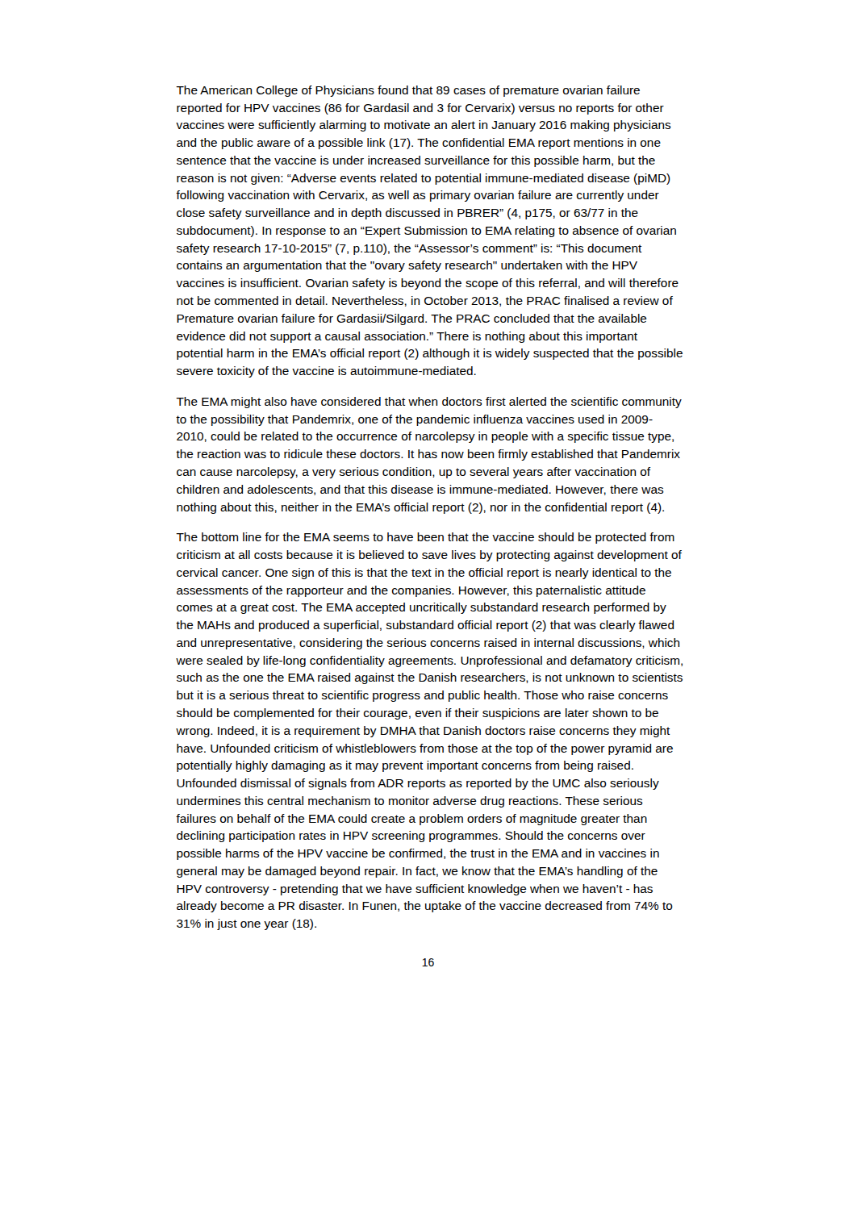The American College of Physicians found that 89 cases of premature ovarian failure reported for HPV vaccines (86 for Gardasil and 3 for Cervarix) versus no reports for other vaccines were sufficiently alarming to motivate an alert in January 2016 making physicians and the public aware of a possible link (17). The confidential EMA report mentions in one sentence that the vaccine is under increased surveillance for this possible harm, but the reason is not given: “Adverse events related to potential immune-mediated disease (piMD) following vaccination with Cervarix, as well as primary ovarian failure are currently under close safety surveillance and in depth discussed in PBRER” (4, p175, or 63/77 in the subdocument). In response to an “Expert Submission to EMA relating to absence of ovarian safety research 17-10-2015” (7, p.110), the “Assessor’s comment” is: “This document contains an argumentation that the "ovary safety research" undertaken with the HPV vaccines is insufficient. Ovarian safety is beyond the scope of this referral, and will therefore not be commented in detail. Nevertheless, in October 2013, the PRAC finalised a review of Premature ovarian failure for Gardasii/Silgard. The PRAC concluded that the available evidence did not support a causal association.” There is nothing about this important potential harm in the EMA’s official report (2) although it is widely suspected that the possible severe toxicity of the vaccine is autoimmune-mediated.
The EMA might also have considered that when doctors first alerted the scientific community to the possibility that Pandemrix, one of the pandemic influenza vaccines used in 2009-2010, could be related to the occurrence of narcolepsy in people with a specific tissue type, the reaction was to ridicule these doctors. It has now been firmly established that Pandemrix can cause narcolepsy, a very serious condition, up to several years after vaccination of children and adolescents, and that this disease is immune-mediated. However, there was nothing about this, neither in the EMA’s official report (2), nor in the confidential report (4).
The bottom line for the EMA seems to have been that the vaccine should be protected from criticism at all costs because it is believed to save lives by protecting against development of cervical cancer. One sign of this is that the text in the official report is nearly identical to the assessments of the rapporteur and the companies. However, this paternalistic attitude comes at a great cost. The EMA accepted uncritically substandard research performed by the MAHs and produced a superficial, substandard official report (2) that was clearly flawed and unrepresentative, considering the serious concerns raised in internal discussions, which were sealed by life-long confidentiality agreements. Unprofessional and defamatory criticism, such as the one the EMA raised against the Danish researchers, is not unknown to scientists but it is a serious threat to scientific progress and public health. Those who raise concerns should be complemented for their courage, even if their suspicions are later shown to be wrong. Indeed, it is a requirement by DMHA that Danish doctors raise concerns they might have. Unfounded criticism of whistleblowers from those at the top of the power pyramid are potentially highly damaging as it may prevent important concerns from being raised. Unfounded dismissal of signals from ADR reports as reported by the UMC also seriously undermines this central mechanism to monitor adverse drug reactions. These serious failures on behalf of the EMA could create a problem orders of magnitude greater than declining participation rates in HPV screening programmes. Should the concerns over possible harms of the HPV vaccine be confirmed, the trust in the EMA and in vaccines in general may be damaged beyond repair. In fact, we know that the EMA’s handling of the HPV controversy - pretending that we have sufficient knowledge when we haven’t - has already become a PR disaster. In Funen, the uptake of the vaccine decreased from 74% to 31% in just one year (18).
16